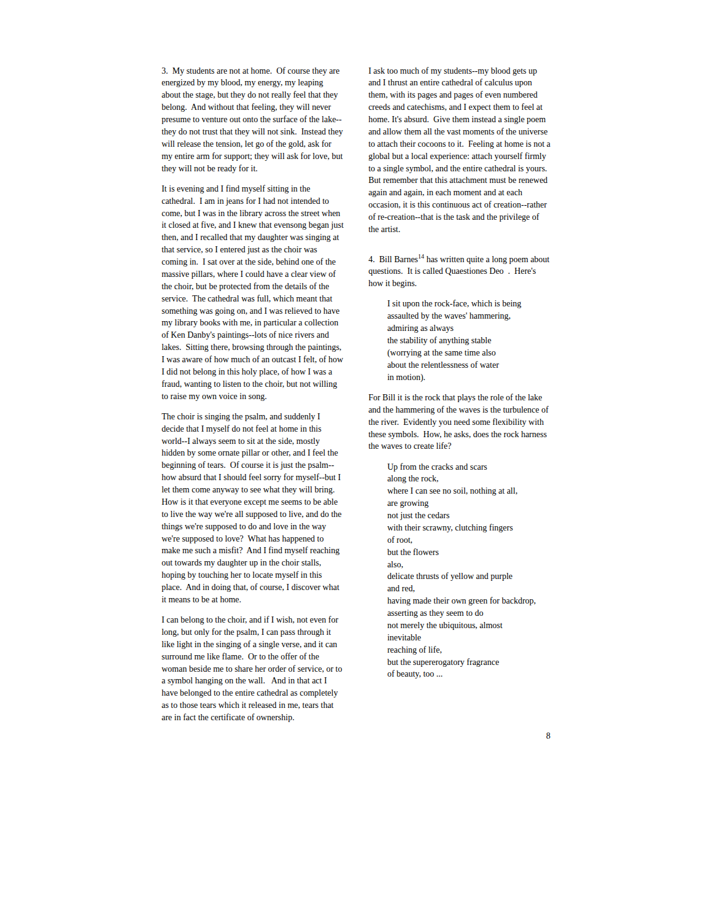3. My students are not at home. Of course they are energized by my blood, my energy, my leaping about the stage, but they do not really feel that they belong. And without that feeling, they will never presume to venture out onto the surface of the lake--they do not trust that they will not sink. Instead they will release the tension, let go of the gold, ask for my entire arm for support; they will ask for love, but they will not be ready for it.
It is evening and I find myself sitting in the cathedral. I am in jeans for I had not intended to come, but I was in the library across the street when it closed at five, and I knew that evensong began just then, and I recalled that my daughter was singing at that service, so I entered just as the choir was coming in. I sat over at the side, behind one of the massive pillars, where I could have a clear view of the choir, but be protected from the details of the service. The cathedral was full, which meant that something was going on, and I was relieved to have my library books with me, in particular a collection of Ken Danby's paintings--lots of nice rivers and lakes. Sitting there, browsing through the paintings, I was aware of how much of an outcast I felt, of how I did not belong in this holy place, of how I was a fraud, wanting to listen to the choir, but not willing to raise my own voice in song.
The choir is singing the psalm, and suddenly I decide that I myself do not feel at home in this world--I always seem to sit at the side, mostly hidden by some ornate pillar or other, and I feel the beginning of tears. Of course it is just the psalm--how absurd that I should feel sorry for myself--but I let them come anyway to see what they will bring. How is it that everyone except me seems to be able to live the way we're all supposed to live, and do the things we're supposed to do and love in the way we're supposed to love? What has happened to make me such a misfit? And I find myself reaching out towards my daughter up in the choir stalls, hoping by touching her to locate myself in this place. And in doing that, of course, I discover what it means to be at home.
I can belong to the choir, and if I wish, not even for long, but only for the psalm, I can pass through it like light in the singing of a single verse, and it can surround me like flame. Or to the offer of the woman beside me to share her order of service, or to a symbol hanging on the wall. And in that act I have belonged to the entire cathedral as completely as to those tears which it released in me, tears that are in fact the certificate of ownership.
I ask too much of my students--my blood gets up and I thrust an entire cathedral of calculus upon them, with its pages and pages of even numbered creeds and catechisms, and I expect them to feel at home. It's absurd. Give them instead a single poem and allow them all the vast moments of the universe to attach their cocoons to it. Feeling at home is not a global but a local experience: attach yourself firmly to a single symbol, and the entire cathedral is yours. But remember that this attachment must be renewed again and again, in each moment and at each occasion, it is this continuous act of creation--rather of re-creation--that is the task and the privilege of the artist.
4. Bill Barnes14 has written quite a long poem about questions. It is called Quaestiones Deo . Here's how it begins.
I sit upon the rock-face, which is being
assaulted by the waves' hammering,
admiring as always
the stability of anything stable
(worrying at the same time also
about the relentlessness of water
in motion).
For Bill it is the rock that plays the role of the lake and the hammering of the waves is the turbulence of the river. Evidently you need some flexibility with these symbols. How, he asks, does the rock harness the waves to create life?
Up from the cracks and scars
along the rock,
where I can see no soil, nothing at all,
are growing
not just the cedars
with their scrawny, clutching fingers
of root,
but the flowers
also,
delicate thrusts of yellow and purple
and red,
having made their own green for backdrop,
asserting as they seem to do
not merely the ubiquitous, almost
inevitable
reaching of life,
but the supererogatory fragrance
of beauty, too ...
8